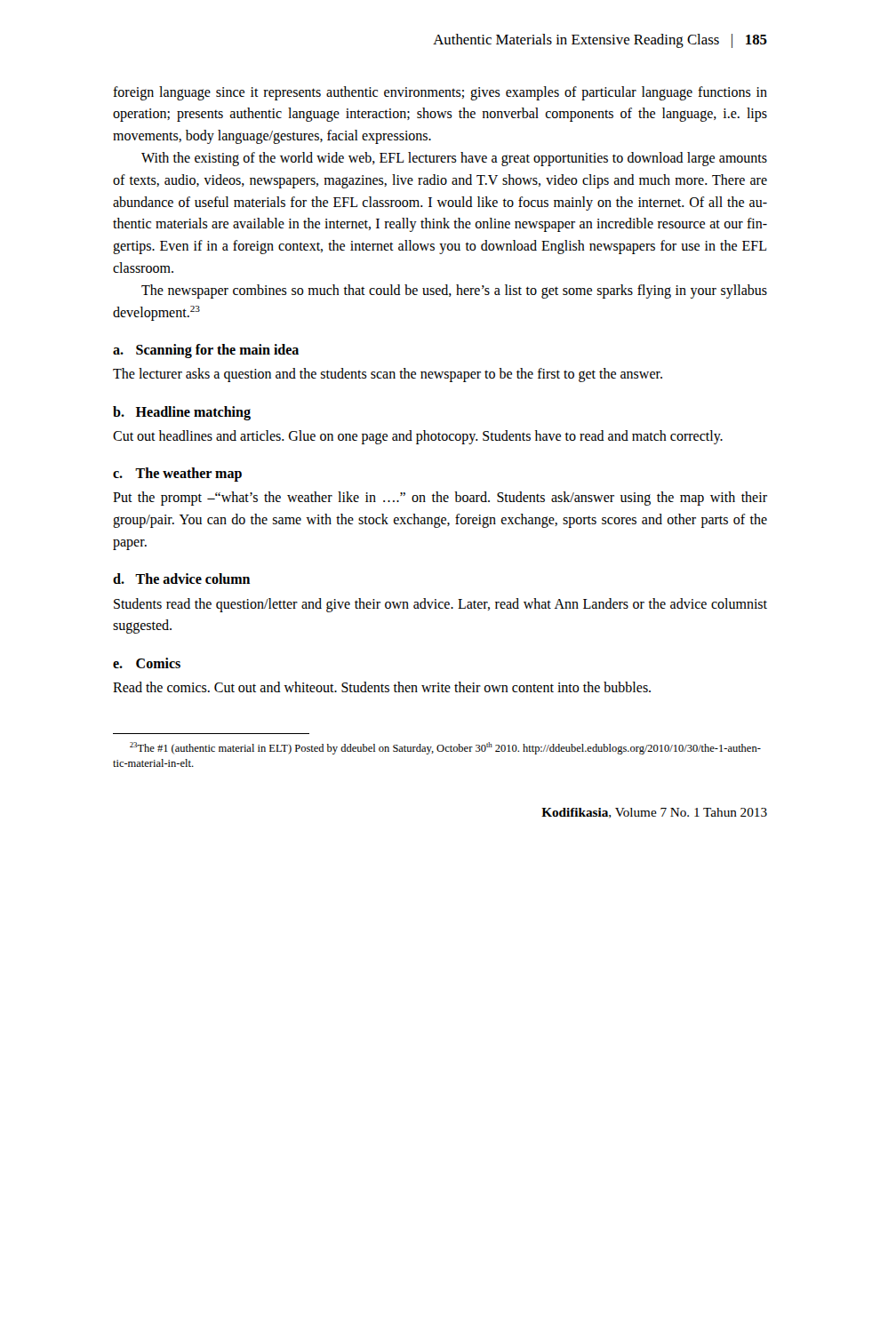Authentic Materials in Extensive Reading Class | 185
foreign language since it represents authentic environments; gives examples of particular language functions in operation; presents authentic language interaction; shows the nonverbal components of the language, i.e. lips movements, body language/gestures, facial expressions.
With the existing of the world wide web, EFL lecturers have a great opportunities to download large amounts of texts, audio, videos, newspapers, magazines, live radio and T.V shows, video clips and much more. There are abundance of useful materials for the EFL classroom. I would like to focus mainly on the internet. Of all the authentic materials are available in the internet, I really think the online newspaper an incredible resource at our fingertips. Even if in a foreign context, the internet allows you to download English newspapers for use in the EFL classroom.
The newspaper combines so much that could be used, here’s a list to get some sparks flying in your syllabus development.23
a. Scanning for the main idea
The lecturer asks a question and the students scan the newspaper to be the first to get the answer.
b. Headline matching
Cut out headlines and articles. Glue on one page and photocopy. Students have to read and match correctly.
c. The weather map
Put the prompt –“what’s the weather like in ….” on the board. Students ask/answer using the map with their group/pair. You can do the same with the stock exchange, foreign exchange, sports scores and other parts of the paper.
d. The advice column
Students read the question/letter and give their own advice. Later, read what Ann Landers or the advice columnist suggested.
e. Comics
Read the comics. Cut out and whiteout. Students then write their own content into the bubbles.
23The #1 (authentic material in ELT) Posted by ddeubel on Saturday, October 30th 2010. http://ddeubel.edublogs.org/2010/10/30/the-1-authentic-material-in-elt.
Kodifikasia, Volume 7 No. 1 Tahun 2013